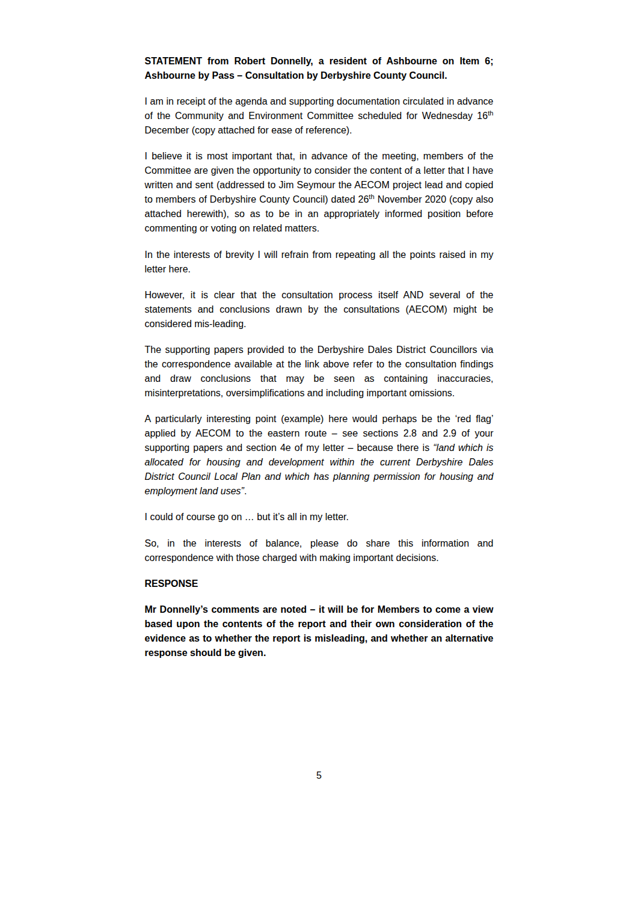STATEMENT from Robert Donnelly, a resident of Ashbourne on Item 6; Ashbourne by Pass – Consultation by Derbyshire County Council.
I am in receipt of the agenda and supporting documentation circulated in advance of the Community and Environment Committee scheduled for Wednesday 16th December (copy attached for ease of reference).
I believe it is most important that, in advance of the meeting, members of the Committee are given the opportunity to consider the content of a letter that I have written and sent (addressed to Jim Seymour the AECOM project lead and copied to members of Derbyshire County Council) dated 26th November 2020 (copy also attached herewith), so as to be in an appropriately informed position before commenting or voting on related matters.
In the interests of brevity I will refrain from repeating all the points raised in my letter here.
However, it is clear that the consultation process itself AND several of the statements and conclusions drawn by the consultations (AECOM) might be considered mis-leading.
The supporting papers provided to the Derbyshire Dales District Councillors via the correspondence available at the link above refer to the consultation findings and draw conclusions that may be seen as containing inaccuracies, misinterpretations, oversimplifications and including important omissions.
A particularly interesting point (example) here would perhaps be the ‘red flag’ applied by AECOM to the eastern route – see sections 2.8 and 2.9 of your supporting papers and section 4e of my letter – because there is “land which is allocated for housing and development within the current Derbyshire Dales District Council Local Plan and which has planning permission for housing and employment land uses”.
I could of course go on … but it’s all in my letter.
So, in the interests of balance, please do share this information and correspondence with those charged with making important decisions.
RESPONSE
Mr Donnelly’s comments are noted – it will be for Members to come a view based upon the contents of the report and their own consideration of the evidence as to whether the report is misleading, and whether an alternative response should be given.
5